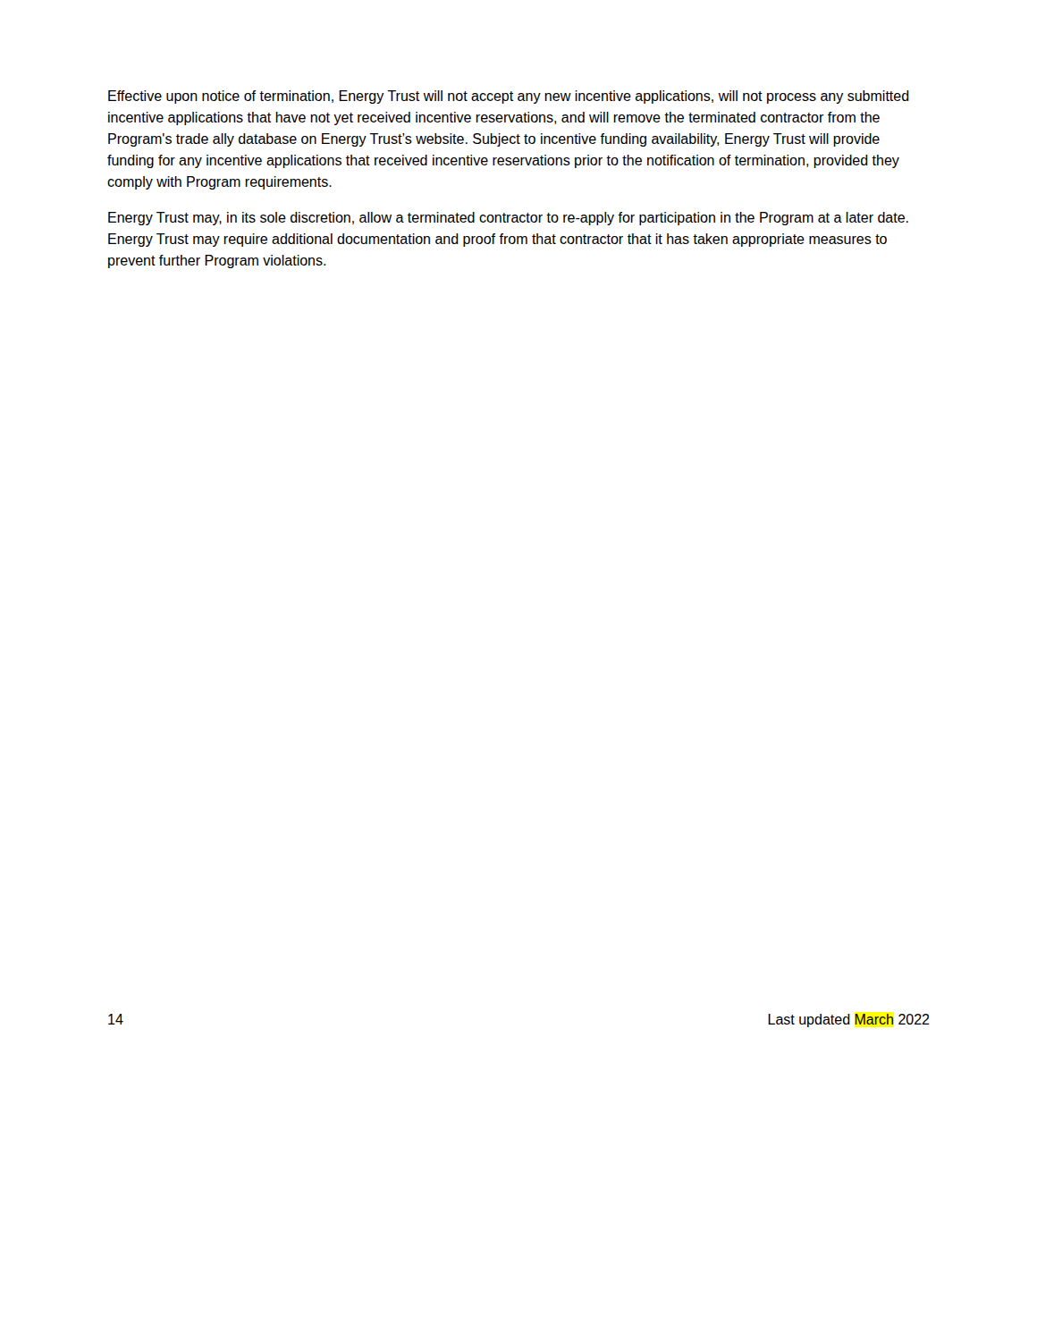Effective upon notice of termination, Energy Trust will not accept any new incentive applications, will not process any submitted incentive applications that have not yet received incentive reservations, and will remove the terminated contractor from the Program's trade ally database on Energy Trust’s website. Subject to incentive funding availability, Energy Trust will provide funding for any incentive applications that received incentive reservations prior to the notification of termination, provided they comply with Program requirements.
Energy Trust may, in its sole discretion, allow a terminated contractor to re-apply for participation in the Program at a later date. Energy Trust may require additional documentation and proof from that contractor that it has taken appropriate measures to prevent further Program violations.
14 Last updated March 2022